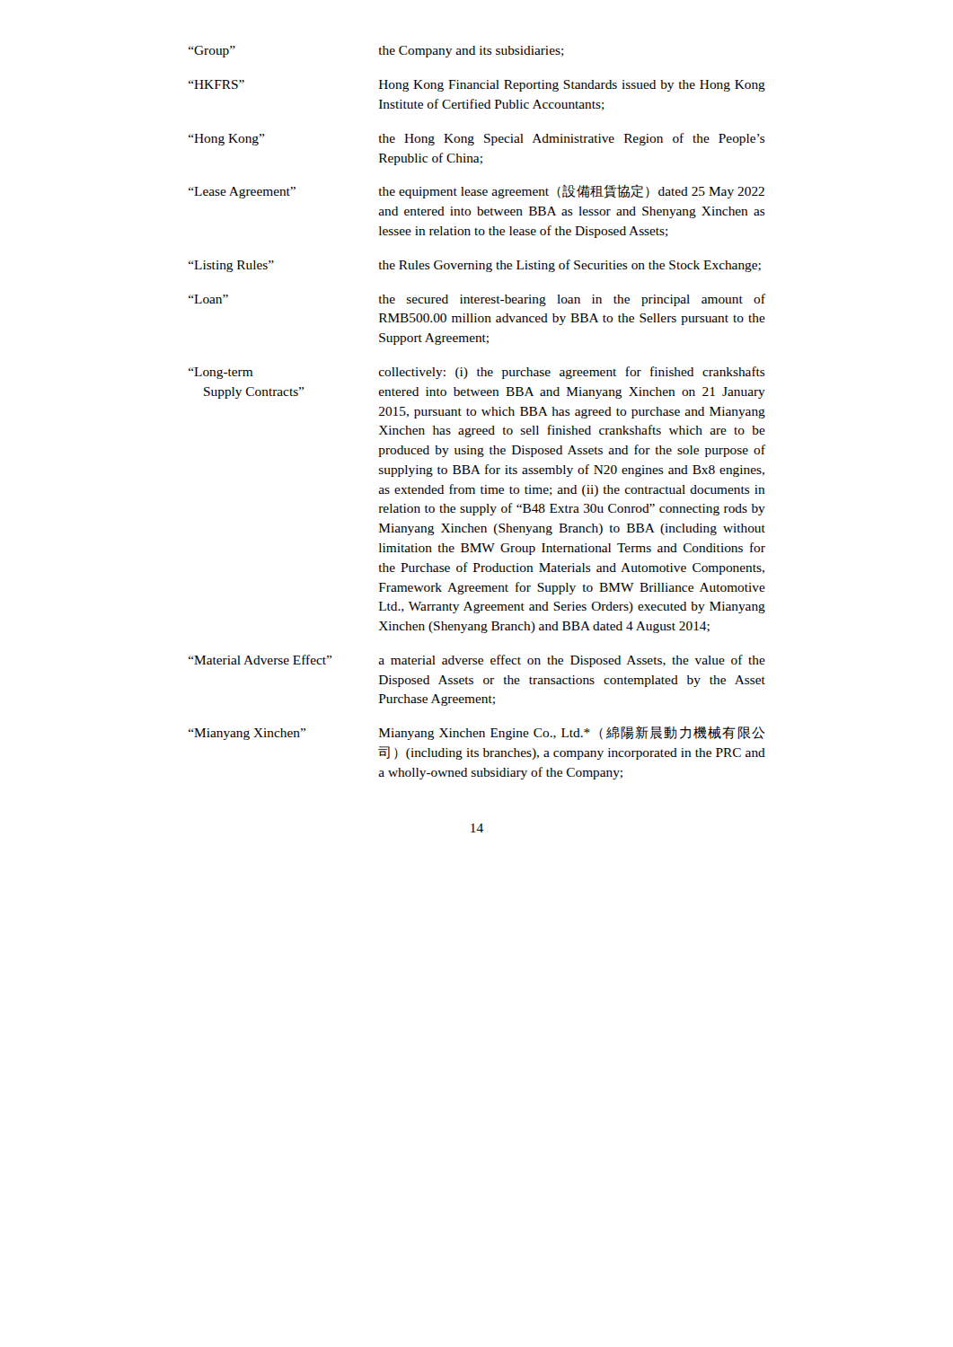| “Group” | the Company and its subsidiaries; |
| “HKFRS” | Hong Kong Financial Reporting Standards issued by the Hong Kong Institute of Certified Public Accountants; |
| “Hong Kong” | the Hong Kong Special Administrative Region of the People’s Republic of China; |
| “Lease Agreement” | the equipment lease agreement（設備租賃協定）dated 25 May 2022 and entered into between BBA as lessor and Shenyang Xinchen as lessee in relation to the lease of the Disposed Assets; |
| “Listing Rules” | the Rules Governing the Listing of Securities on the Stock Exchange; |
| “Loan” | the secured interest-bearing loan in the principal amount of RMB500.00 million advanced by BBA to the Sellers pursuant to the Support Agreement; |
| “Long-term Supply Contracts” | collectively: (i) the purchase agreement for finished crankshafts entered into between BBA and Mianyang Xinchen on 21 January 2015, pursuant to which BBA has agreed to purchase and Mianyang Xinchen has agreed to sell finished crankshafts which are to be produced by using the Disposed Assets and for the sole purpose of supplying to BBA for its assembly of N20 engines and Bx8 engines, as extended from time to time; and (ii) the contractual documents in relation to the supply of “B48 Extra 30u Conrod” connecting rods by Mianyang Xinchen (Shenyang Branch) to BBA (including without limitation the BMW Group International Terms and Conditions for the Purchase of Production Materials and Automotive Components, Framework Agreement for Supply to BMW Brilliance Automotive Ltd., Warranty Agreement and Series Orders) executed by Mianyang Xinchen (Shenyang Branch) and BBA dated 4 August 2014; |
| “Material Adverse Effect” | a material adverse effect on the Disposed Assets, the value of the Disposed Assets or the transactions contemplated by the Asset Purchase Agreement; |
| “Mianyang Xinchen” | Mianyang Xinchen Engine Co., Ltd. * （綿陽新晨動力機械有限公司）(including its branches), a company incorporated in the PRC and a wholly-owned subsidiary of the Company; |
14